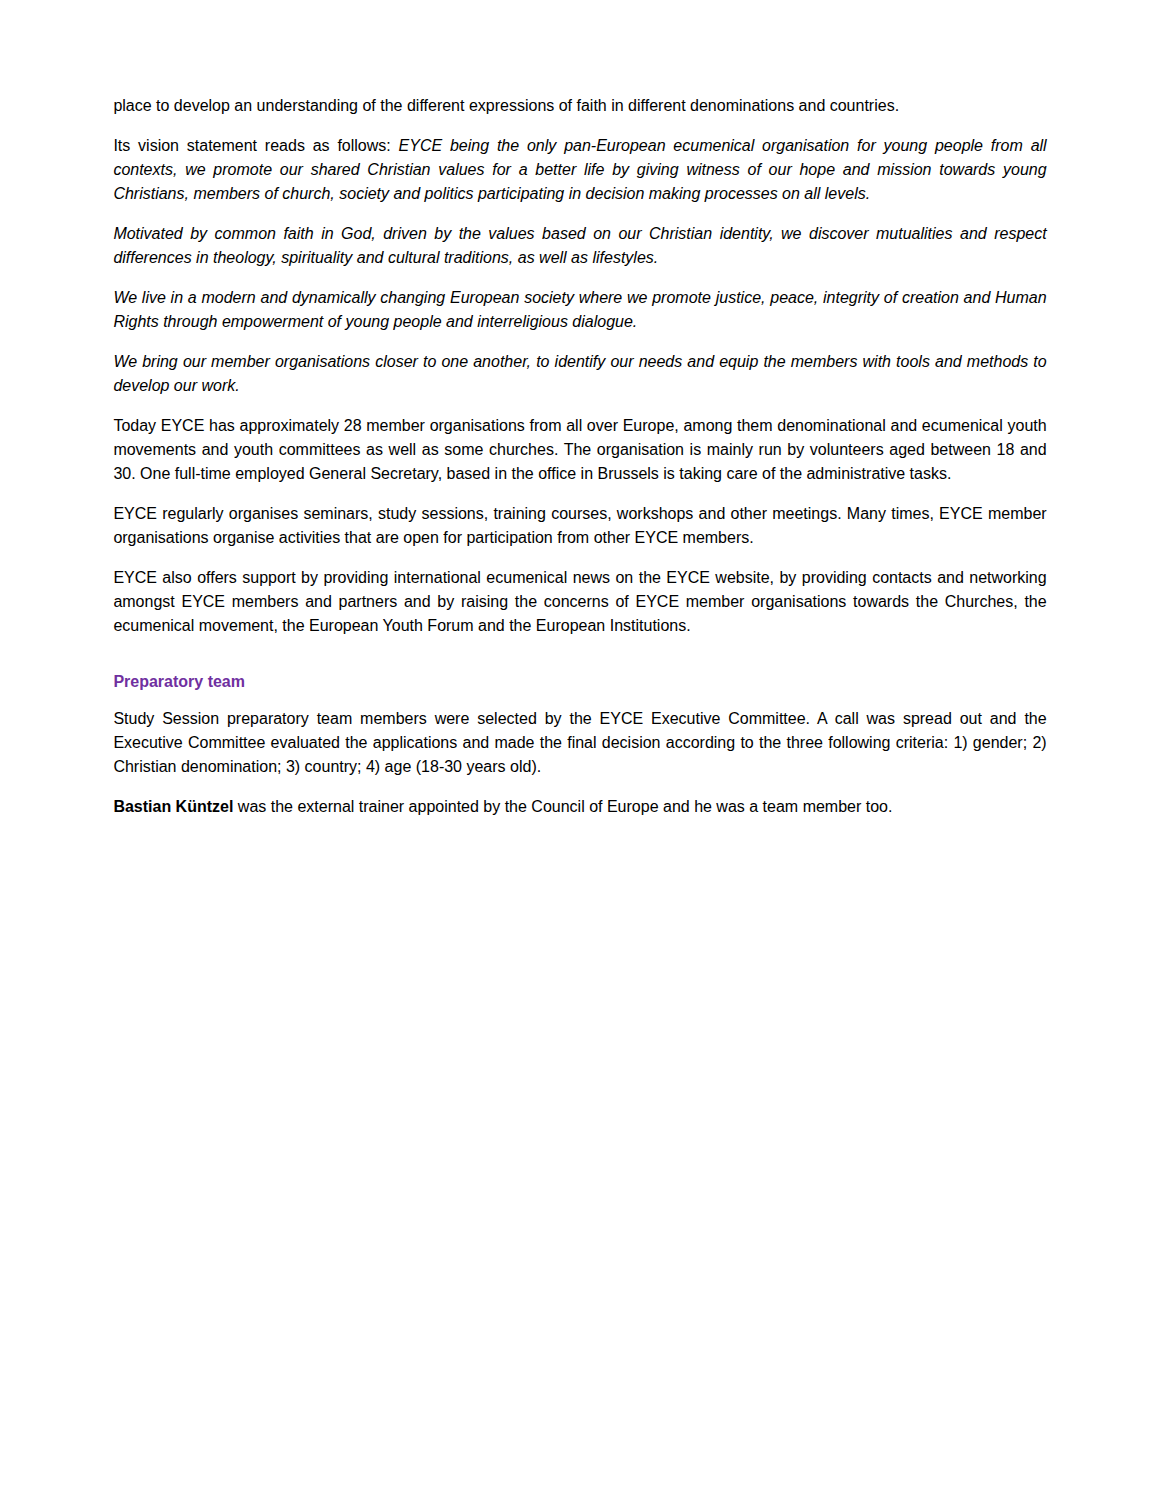place to develop an understanding of the different expressions of faith in different denominations and countries.
Its vision statement reads as follows: EYCE being the only pan-European ecumenical organisation for young people from all contexts, we promote our shared Christian values for a better life by giving witness of our hope and mission towards young Christians, members of church, society and politics participating in decision making processes on all levels.
Motivated by common faith in God, driven by the values based on our Christian identity, we discover mutualities and respect differences in theology, spirituality and cultural traditions, as well as lifestyles.
We live in a modern and dynamically changing European society where we promote justice, peace, integrity of creation and Human Rights through empowerment of young people and interreligious dialogue.
We bring our member organisations closer to one another, to identify our needs and equip the members with tools and methods to develop our work.
Today EYCE has approximately 28 member organisations from all over Europe, among them denominational and ecumenical youth movements and youth committees as well as some churches. The organisation is mainly run by volunteers aged between 18 and 30. One full-time employed General Secretary, based in the office in Brussels is taking care of the administrative tasks.
EYCE regularly organises seminars, study sessions, training courses, workshops and other meetings. Many times, EYCE member organisations organise activities that are open for participation from other EYCE members.
EYCE also offers support by providing international ecumenical news on the EYCE website, by providing contacts and networking amongst EYCE members and partners and by raising the concerns of EYCE member organisations towards the Churches, the ecumenical movement, the European Youth Forum and the European Institutions.
Preparatory team
Study Session preparatory team members were selected by the EYCE Executive Committee. A call was spread out and the Executive Committee evaluated the applications and made the final decision according to the three following criteria: 1) gender; 2) Christian denomination; 3) country; 4) age (18-30 years old).
Bastian Küntzel was the external trainer appointed by the Council of Europe and he was a team member too.